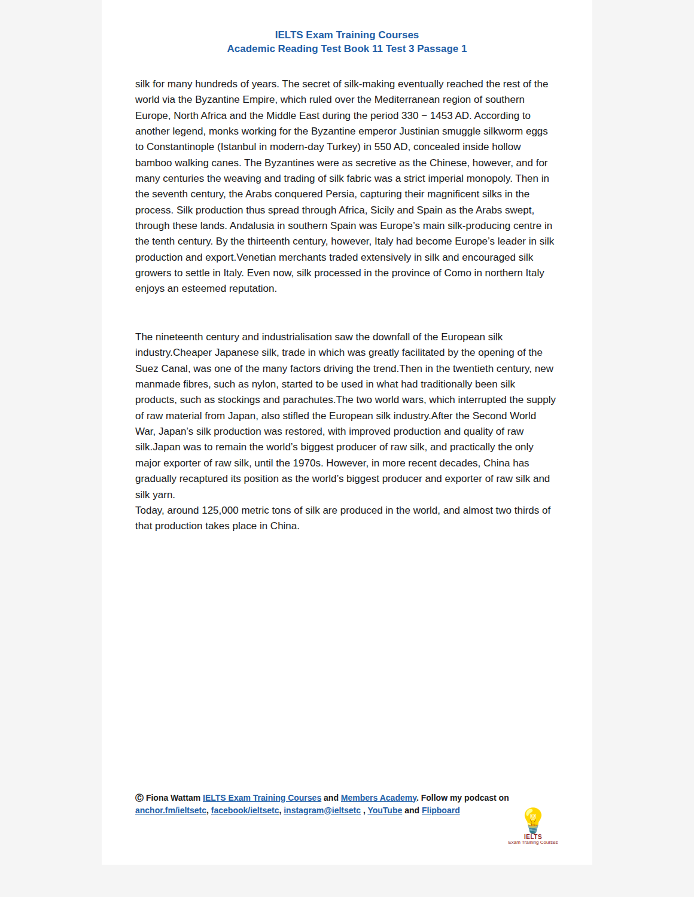IELTS Exam Training Courses Academic Reading Test Book 11 Test 3 Passage 1
silk for many hundreds of years. The secret of silk-making eventually reached the rest of the world via the Byzantine Empire, which ruled over the Mediterranean region of southern Europe, North Africa and the Middle East during the period 330 − 1453 AD. According to another legend, monks working for the Byzantine emperor Justinian smuggle silkworm eggs to Constantinople (Istanbul in modern-day Turkey) in 550 AD, concealed inside hollow bamboo walking canes. The Byzantines were as secretive as the Chinese, however, and for many centuries the weaving and trading of silk fabric was a strict imperial monopoly. Then in the seventh century, the Arabs conquered Persia, capturing their magnificent silks in the process. Silk production thus spread through Africa, Sicily and Spain as the Arabs swept, through these lands. Andalusia in southern Spain was Europe’s main silk-producing centre in the tenth century. By the thirteenth century, however, Italy had become Europe’s leader in silk production and export.Venetian merchants traded extensively in silk and encouraged silk growers to settle in Italy. Even now, silk processed in the province of Como in northern Italy enjoys an esteemed reputation.
The nineteenth century and industrialisation saw the downfall of the European silk industry.Cheaper Japanese silk, trade in which was greatly facilitated by the opening of the Suez Canal, was one of the many factors driving the trend.Then in the twentieth century, new manmade fibres, such as nylon, started to be used in what had traditionally been silk products, such as stockings and parachutes.The two world wars, which interrupted the supply of raw material from Japan, also stifled the European silk industry.After the Second World War, Japan’s silk production was restored, with improved production and quality of raw silk.Japan was to remain the world’s biggest producer of raw silk, and practically the only major exporter of raw silk, until the 1970s. However, in more recent decades, China has gradually recaptured its position as the world’s biggest producer and exporter of raw silk and silk yarn.
Today, around 125,000 metric tons of silk are produced in the world, and almost two thirds of that production takes place in China.
Ⓒ Fiona Wattam IELTS Exam Training Courses and Members Academy. Follow my podcast on anchor.fm/ieltsetc, facebook/ieltsetc, instagram@ieltsetc , YouTube and Flipboard
💡 IELTS Exam Training Courses